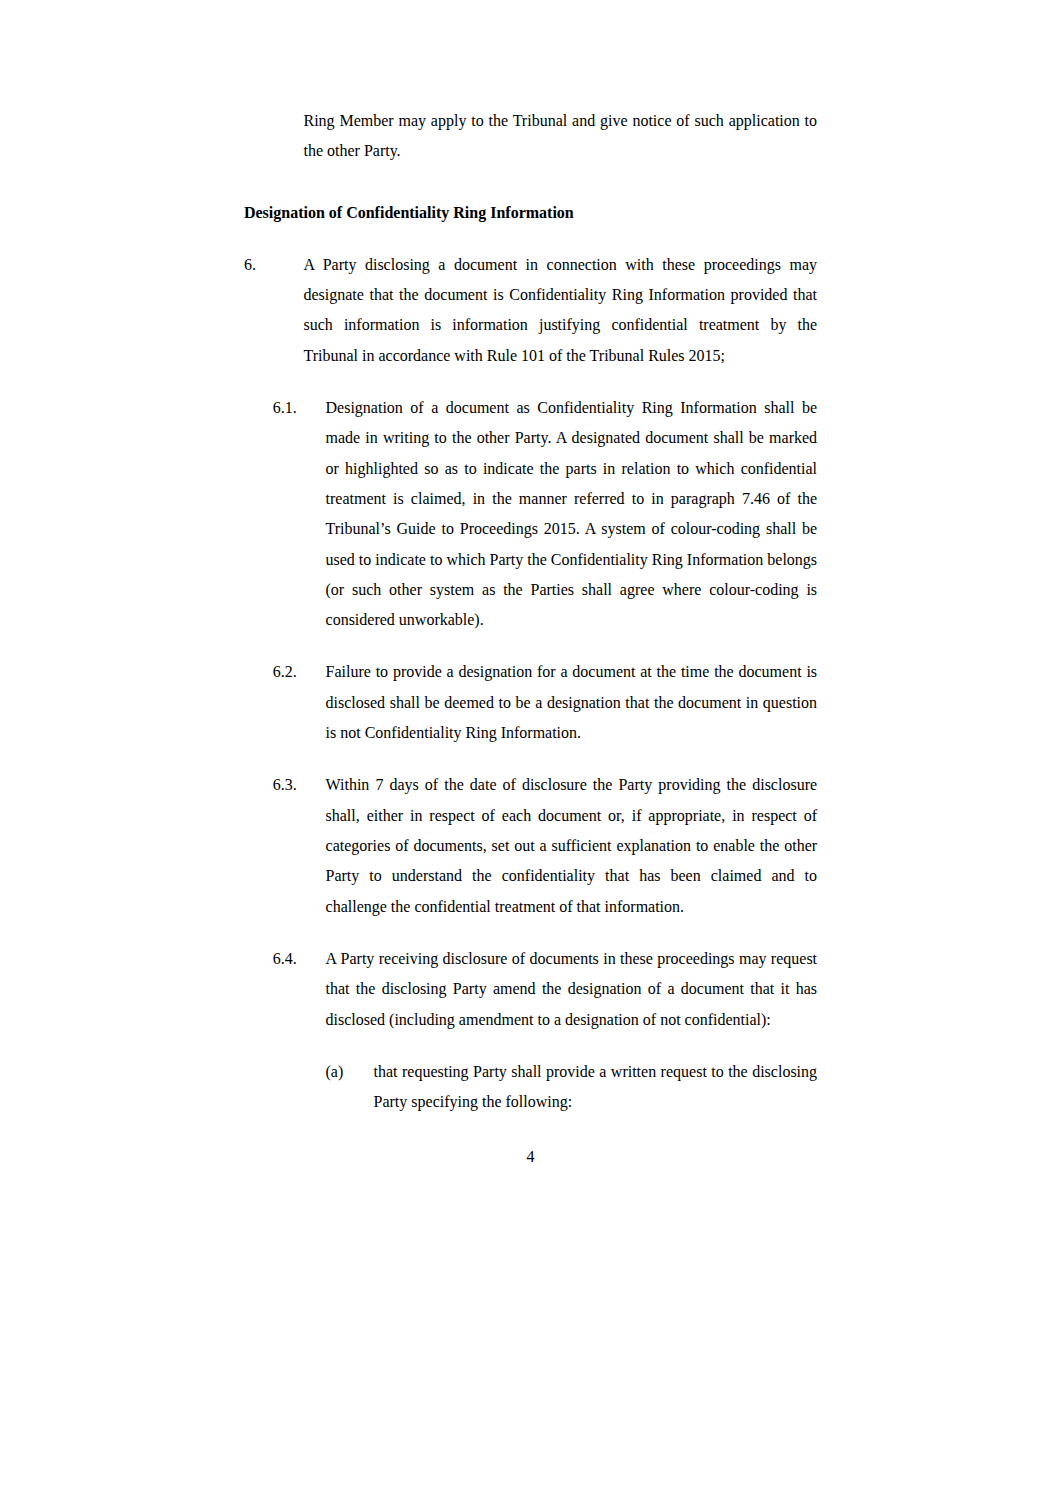Ring Member may apply to the Tribunal and give notice of such application to the other Party.
Designation of Confidentiality Ring Information
6.
A Party disclosing a document in connection with these proceedings may designate that the document is Confidentiality Ring Information provided that such information is information justifying confidential treatment by the Tribunal in accordance with Rule 101 of the Tribunal Rules 2015;
6.1.
Designation of a document as Confidentiality Ring Information shall be made in writing to the other Party. A designated document shall be marked or highlighted so as to indicate the parts in relation to which confidential treatment is claimed, in the manner referred to in paragraph 7.46 of the Tribunal’s Guide to Proceedings 2015. A system of colour-coding shall be used to indicate to which Party the Confidentiality Ring Information belongs (or such other system as the Parties shall agree where colour-coding is considered unworkable).
6.2.
Failure to provide a designation for a document at the time the document is disclosed shall be deemed to be a designation that the document in question is not Confidentiality Ring Information.
6.3.
Within 7 days of the date of disclosure the Party providing the disclosure shall, either in respect of each document or, if appropriate, in respect of categories of documents, set out a sufficient explanation to enable the other Party to understand the confidentiality that has been claimed and to challenge the confidential treatment of that information.
6.4.
A Party receiving disclosure of documents in these proceedings may request that the disclosing Party amend the designation of a document that it has disclosed (including amendment to a designation of not confidential):
(a)
that requesting Party shall provide a written request to the disclosing Party specifying the following:
4